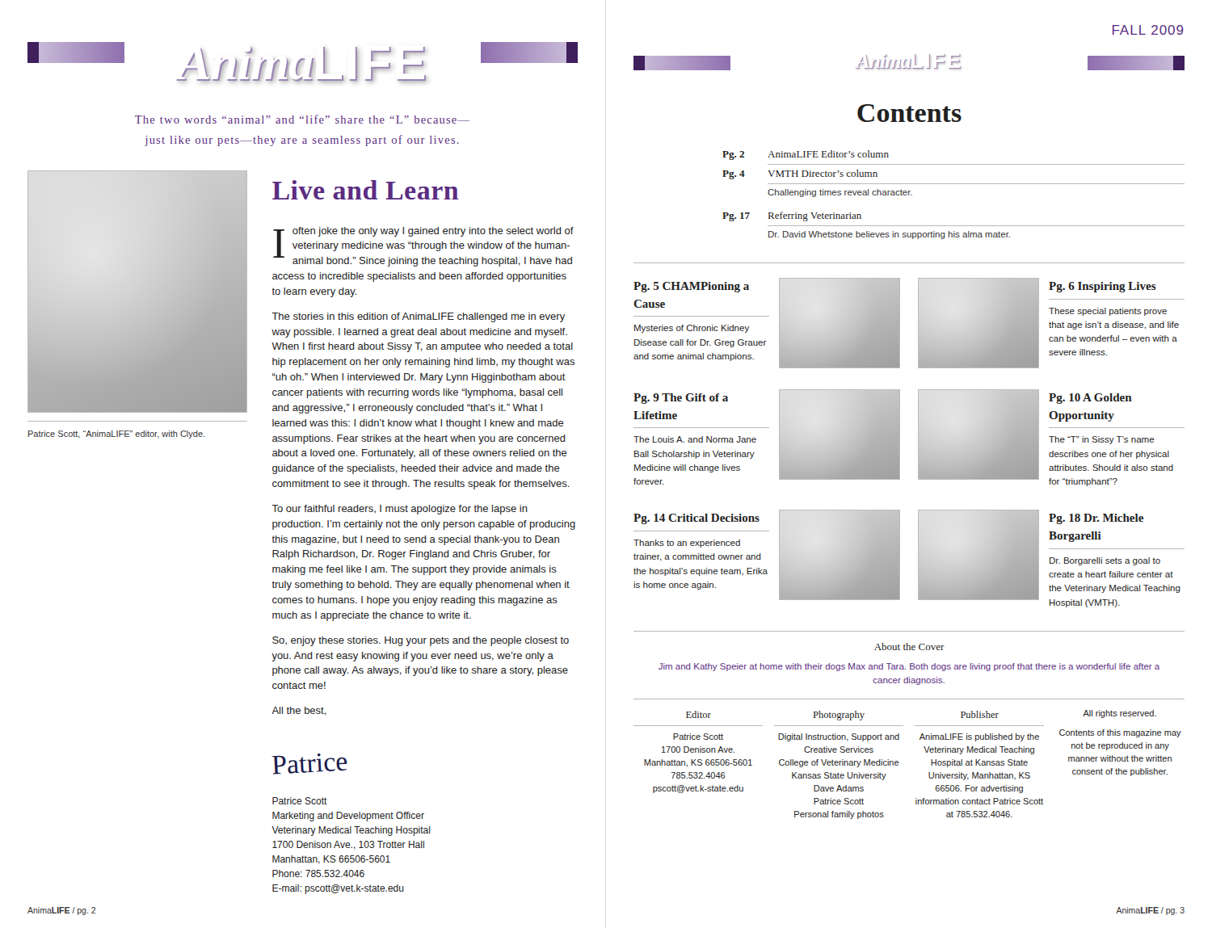Anima LIFE
The two words “animal” and “life” share the “L” because—
just like our pets—they are a seamless part of our lives.
Patrice Scott, “AnimaLIFE” editor, with Clyde.
Live and Learn
I often joke the only way I gained entry into the select world of veterinary medicine was “through the window of the human-animal bond.” Since joining the teaching hospital, I have had access to incredible specialists and been afforded opportunities to learn every day.
The stories in this edition of AnimaLIFE challenged me in every way possible. I learned a great deal about medicine and myself. When I first heard about Sissy T, an amputee who needed a total hip replacement on her only remaining hind limb, my thought was “uh oh.” When I interviewed Dr. Mary Lynn Higginbotham about cancer patients with recurring words like “lymphoma, basal cell and aggressive,” I erroneously concluded “that’s it.” What I learned was this: I didn’t know what I thought I knew and made assumptions. Fear strikes at the heart when you are concerned about a loved one. Fortunately, all of these owners relied on the guidance of the specialists, heeded their advice and made the commitment to see it through. The results speak for themselves.
To our faithful readers, I must apologize for the lapse in production. I’m certainly not the only person capable of producing this magazine, but I need to send a special thank-you to Dean Ralph Richardson, Dr. Roger Fingland and Chris Gruber, for making me feel like I am. The support they provide animals is truly something to behold. They are equally phenomenal when it comes to humans. I hope you enjoy reading this magazine as much as I appreciate the chance to write it.
So, enjoy these stories. Hug your pets and the people closest to you. And rest easy knowing if you ever need us, we’re only a phone call away. As always, if you’d like to share a story, please contact me!
All the best,
Patrice
Patrice Scott
Marketing and Development Officer
Veterinary Medical Teaching Hospital
1700 Denison Ave., 103 Trotter Hall
Manhattan, KS 66506-5601
Phone: 785.532.4046
E-mail: pscott@vet.k-state.edu
AnimaLIFE / pg. 2
FALL 2009
Anima LIFE
Contents
Pg. 2 AnimaLIFE Editor’s column
Pg. 4 VMTH Director’s column
Challenging times reveal character.
Pg. 17 Referring Veterinarian
Dr. David Whetstone believes in supporting his alma mater.
Pg. 5 CHAMPioning a Cause
Mysteries of Chronic Kidney Disease call for Dr. Greg Grauer and some animal champions.
Pg. 6 Inspiring Lives
These special patients prove that age isn’t a disease, and life can be wonderful – even with a severe illness.
Pg. 9 The Gift of a Lifetime
The Louis A. and Norma Jane Ball Scholarship in Veterinary Medicine will change lives forever.
Pg. 10 A Golden Opportunity
The “T” in Sissy T’s name describes one of her physical attributes. Should it also stand for “triumphant”?
Pg. 14 Critical Decisions
Thanks to an experienced trainer, a committed owner and the hospital’s equine team, Erika is home once again.
Pg. 18 Dr. Michele Borgarelli
Dr. Borgarelli sets a goal to create a heart failure center at the Veterinary Medical Teaching Hospital (VMTH).
About the Cover
Jim and Kathy Speier at home with their dogs Max and Tara. Both dogs are living proof that there is a wonderful life after a cancer diagnosis.
Editor
Patrice Scott
1700 Denison Ave.
Manhattan, KS 66506-5601
785.532.4046
pscott@vet.k-state.edu
Photography
Digital Instruction, Support and Creative Services
College of Veterinary Medicine
Kansas State University
Dave Adams
Patrice Scott
Personal family photos
Publisher
AnimaLIFE is published by the Veterinary Medical Teaching Hospital at Kansas State University, Manhattan, KS 66506. For advertising information contact Patrice Scott at 785.532.4046.
All rights reserved.
Contents of this magazine may not be reproduced in any manner without the written consent of the publisher.
AnimaLIFE / pg. 3